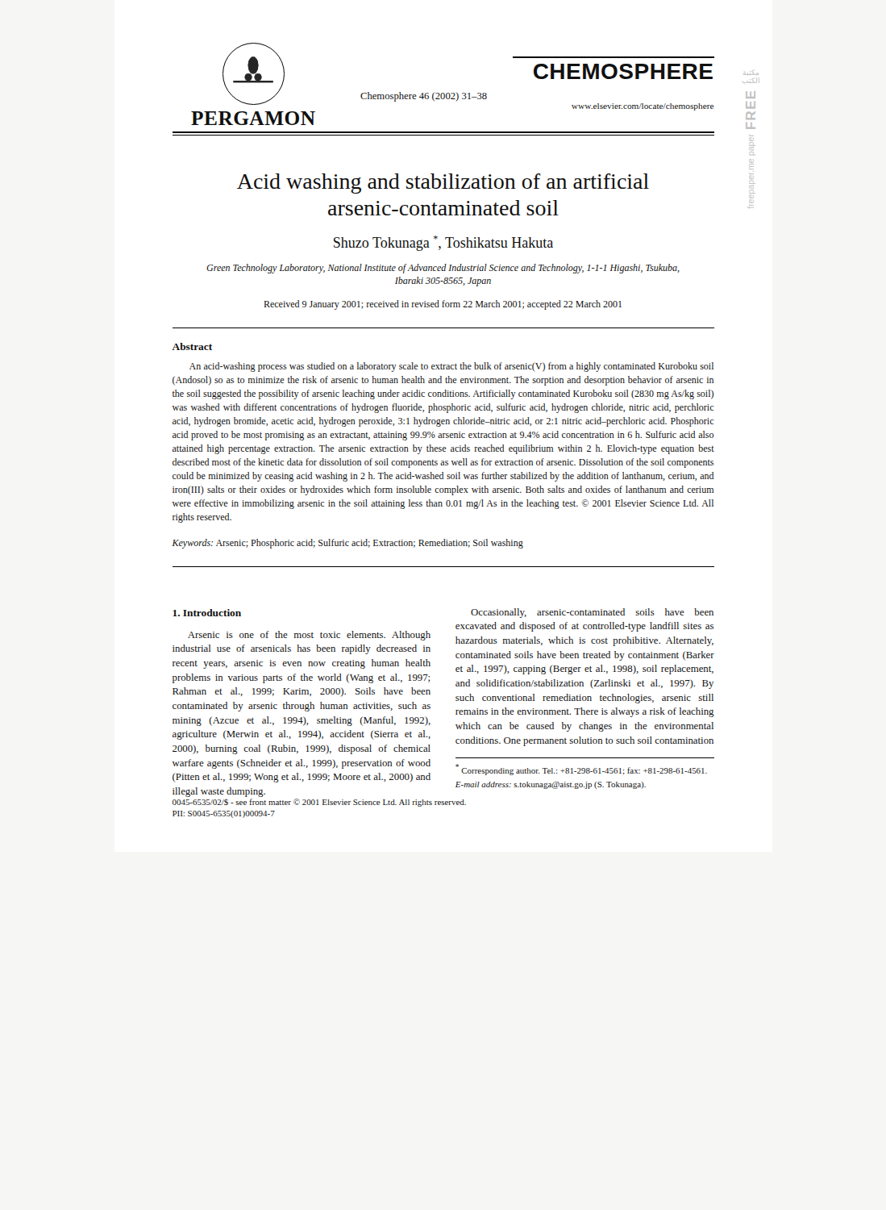مكتبة الكتب
FREE
freepaper.me paper
PERGAMON
Chemosphere 46 (2002) 31–38
CHEMOSPHERE
www.elsevier.com/locate/chemosphere
Acid washing and stabilization of an artificial
arsenic-contaminated soil
Shuzo Tokunaga *, Toshikatsu Hakuta
Green Technology Laboratory, National Institute of Advanced Industrial Science and Technology, 1-1-1 Higashi, Tsukuba,
Ibaraki 305-8565, Japan
Received 9 January 2001; received in revised form 22 March 2001; accepted 22 March 2001
Abstract
An acid-washing process was studied on a laboratory scale to extract the bulk of arsenic(V) from a highly contaminated Kuroboku soil (Andosol) so as to minimize the risk of arsenic to human health and the environment. The sorption and desorption behavior of arsenic in the soil suggested the possibility of arsenic leaching under acidic conditions. Artificially contaminated Kuroboku soil (2830 mg As/kg soil) was washed with different concentrations of hydrogen fluoride, phosphoric acid, sulfuric acid, hydrogen chloride, nitric acid, perchloric acid, hydrogen bromide, acetic acid, hydrogen peroxide, 3:1 hydrogen chloride–nitric acid, or 2:1 nitric acid–perchloric acid. Phosphoric acid proved to be most promising as an extractant, attaining 99.9% arsenic extraction at 9.4% acid concentration in 6 h. Sulfuric acid also attained high percentage extraction. The arsenic extraction by these acids reached equilibrium within 2 h. Elovich-type equation best described most of the kinetic data for dissolution of soil components as well as for extraction of arsenic. Dissolution of the soil components could be minimized by ceasing acid washing in 2 h. The acid-washed soil was further stabilized by the addition of lanthanum, cerium, and iron(III) salts or their oxides or hydroxides which form insoluble complex with arsenic. Both salts and oxides of lanthanum and cerium were effective in immobilizing arsenic in the soil attaining less than 0.01 mg/l As in the leaching test. © 2001 Elsevier Science Ltd. All rights reserved.
Keywords: Arsenic; Phosphoric acid; Sulfuric acid; Extraction; Remediation; Soil washing
1. Introduction
Arsenic is one of the most toxic elements. Although industrial use of arsenicals has been rapidly decreased in recent years, arsenic is even now creating human health problems in various parts of the world (Wang et al., 1997; Rahman et al., 1999; Karim, 2000). Soils have been contaminated by arsenic through human activities, such as mining (Azcue et al., 1994), smelting (Manful, 1992), agriculture (Merwin et al., 1994), accident (Sierra et al., 2000), burning coal (Rubin, 1999), disposal of chemical warfare agents (Schneider et al., 1999), preservation of wood (Pitten et al., 1999; Wong et al., 1999; Moore et al., 2000) and illegal waste dumping.
Occasionally, arsenic-contaminated soils have been excavated and disposed of at controlled-type landfill sites as hazardous materials, which is cost prohibitive. Alternately, contaminated soils have been treated by containment (Barker et al., 1997), capping (Berger et al., 1998), soil replacement, and solidification/stabilization (Zarlinski et al., 1997). By such conventional remediation technologies, arsenic still remains in the environment. There is always a risk of leaching which can be caused by changes in the environmental conditions. One permanent solution to such soil contamination
* Corresponding author. Tel.: +81-298-61-4561; fax: +81-298-61-4561.
E-mail address: s.tokunaga@aist.go.jp (S. Tokunaga).
0045-6535/02/$ - see front matter © 2001 Elsevier Science Ltd. All rights reserved.
PII: S0045-6535(01)00094-7